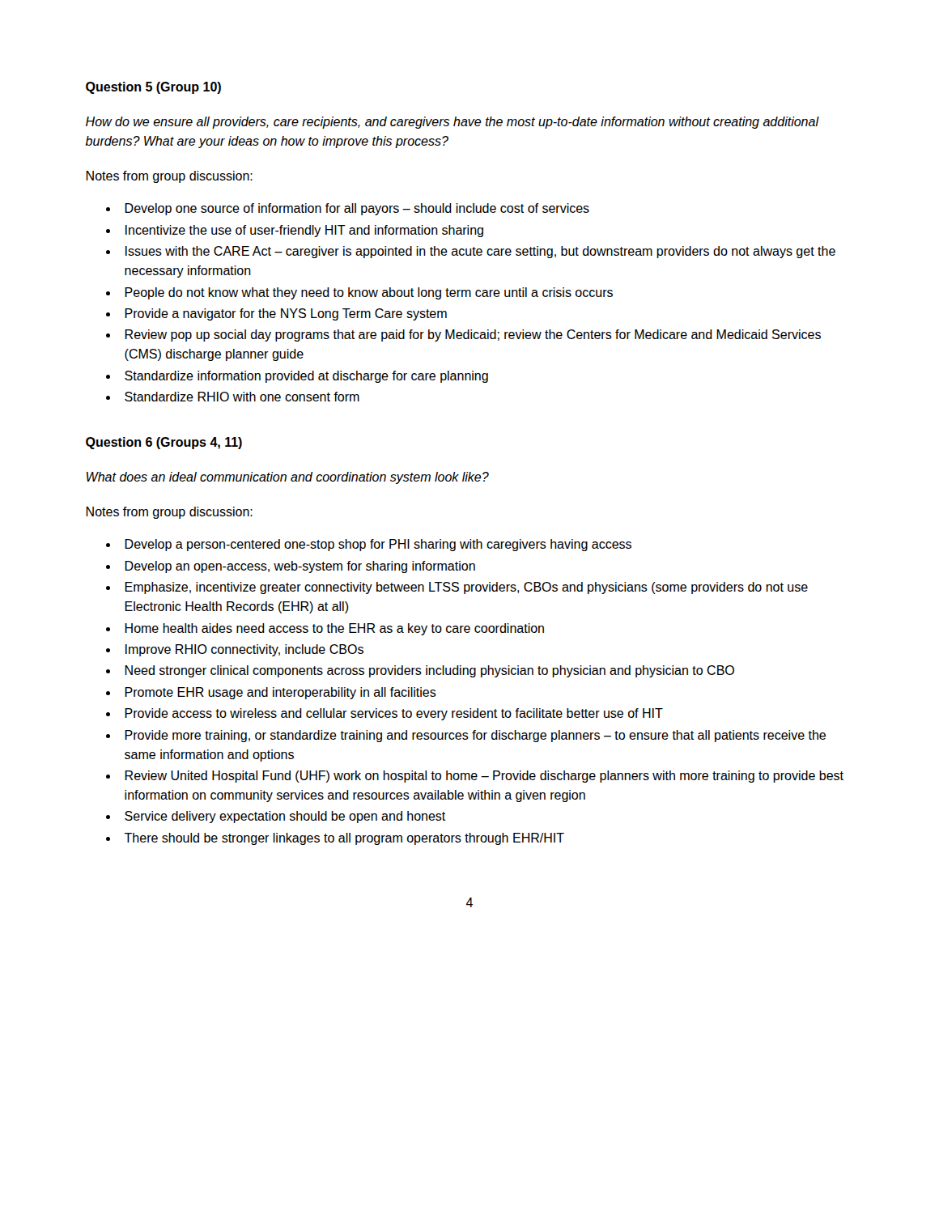Question 5 (Group 10)
How do we ensure all providers, care recipients, and caregivers have the most up-to-date information without creating additional burdens? What are your ideas on how to improve this process?
Notes from group discussion:
Develop one source of information for all payors – should include cost of services
Incentivize the use of user-friendly HIT and information sharing
Issues with the CARE Act – caregiver is appointed in the acute care setting, but downstream providers do not always get the necessary information
People do not know what they need to know about long term care until a crisis occurs
Provide a navigator for the NYS Long Term Care system
Review pop up social day programs that are paid for by Medicaid; review the Centers for Medicare and Medicaid Services (CMS) discharge planner guide
Standardize information provided at discharge for care planning
Standardize RHIO with one consent form
Question 6 (Groups 4, 11)
What does an ideal communication and coordination system look like?
Notes from group discussion:
Develop a person-centered one-stop shop for PHI sharing with caregivers having access
Develop an open-access, web-system for sharing information
Emphasize, incentivize greater connectivity between LTSS providers, CBOs and physicians (some providers do not use Electronic Health Records (EHR) at all)
Home health aides need access to the EHR as a key to care coordination
Improve RHIO connectivity, include CBOs
Need stronger clinical components across providers including physician to physician and physician to CBO
Promote EHR usage and interoperability in all facilities
Provide access to wireless and cellular services to every resident to facilitate better use of HIT
Provide more training, or standardize training and resources for discharge planners – to ensure that all patients receive the same information and options
Review United Hospital Fund (UHF) work on hospital to home – Provide discharge planners with more training to provide best information on community services and resources available within a given region
Service delivery expectation should be open and honest
There should be stronger linkages to all program operators through EHR/HIT
4